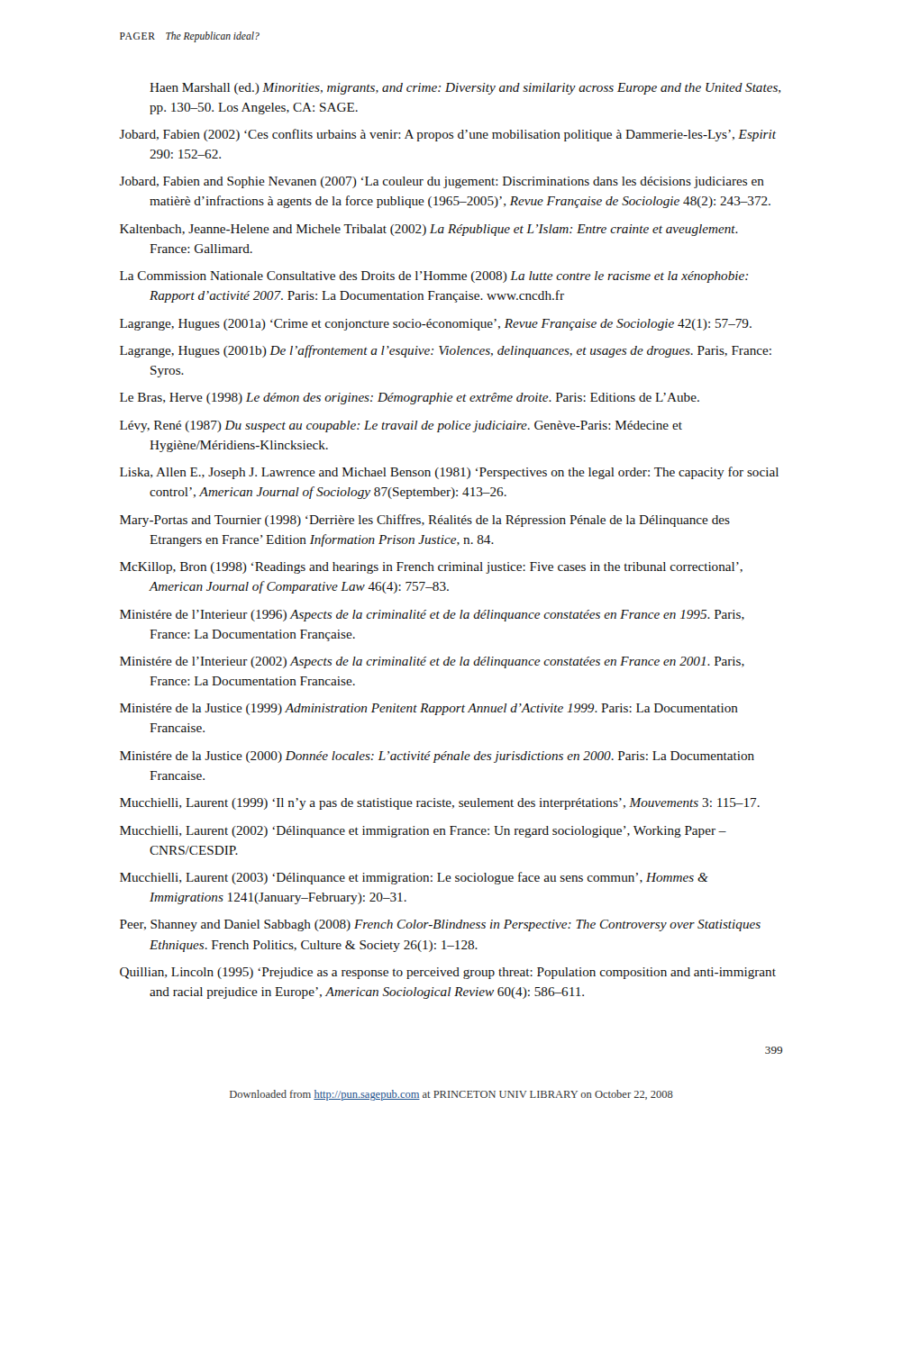Pager The Republican ideal?
Haen Marshall (ed.) Minorities, migrants, and crime: Diversity and similarity across Europe and the United States, pp. 130–50. Los Angeles, CA: SAGE.
Jobard, Fabien (2002) ‘Ces conflits urbains à venir: A propos d’une mobilisation politique à Dammerie-les-Lys’, Espirit 290: 152–62.
Jobard, Fabien and Sophie Nevanen (2007) ‘La couleur du jugement: Discriminations dans les décisions judiciares en matièrè d’infractions à agents de la force publique (1965–2005)’, Revue Française de Sociologie 48(2): 243–372.
Kaltenbach, Jeanne-Helene and Michele Tribalat (2002) La République et L’Islam: Entre crainte et aveuglement. France: Gallimard.
La Commission Nationale Consultative des Droits de l’Homme (2008) La lutte contre le racisme et la xénophobie: Rapport d’activité 2007. Paris: La Documentation Française. www.cncdh.fr
Lagrange, Hugues (2001a) ‘Crime et conjoncture socio-économique’, Revue Française de Sociologie 42(1): 57–79.
Lagrange, Hugues (2001b) De l’affrontement a l’esquive: Violences, delinquances, et usages de drogues. Paris, France: Syros.
Le Bras, Herve (1998) Le démon des origines: Démographie et extrême droite. Paris: Editions de L’Aube.
Lévy, René (1987) Du suspect au coupable: Le travail de police judiciaire. Genève-Paris: Médecine et Hygiène/Méridiens-Klincksieck.
Liska, Allen E., Joseph J. Lawrence and Michael Benson (1981) ‘Perspectives on the legal order: The capacity for social control’, American Journal of Sociology 87(September): 413–26.
Mary-Portas and Tournier (1998) ‘Derrière les Chiffres, Réalités de la Répression Pénale de la Délinquance des Etrangers en France’ Edition Information Prison Justice, n. 84.
McKillop, Bron (1998) ‘Readings and hearings in French criminal justice: Five cases in the tribunal correctional’, American Journal of Comparative Law 46(4): 757–83.
Ministére de l’Interieur (1996) Aspects de la criminalité et de la délinquance constatées en France en 1995. Paris, France: La Documentation Française.
Ministére de l’Interieur (2002) Aspects de la criminalité et de la délinquance constatées en France en 2001. Paris, France: La Documentation Francaise.
Ministére de la Justice (1999) Administration Penitent Rapport Annuel d’Activite 1999. Paris: La Documentation Francaise.
Ministére de la Justice (2000) Donnée locales: L’activité pénale des jurisdictions en 2000. Paris: La Documentation Francaise.
Mucchielli, Laurent (1999) ‘Il n’y a pas de statistique raciste, seulement des interprétations’, Mouvements 3: 115–17.
Mucchielli, Laurent (2002) ‘Délinquance et immigration en France: Un regard sociologique’, Working Paper – CNRS/CESDIP.
Mucchielli, Laurent (2003) ‘Délinquance et immigration: Le sociologue face au sens commun’, Hommes & Immigrations 1241(January–February): 20–31.
Peer, Shanney and Daniel Sabbagh (2008) French Color-Blindness in Perspective: The Controversy over Statistiques Ethniques. French Politics, Culture & Society 26(1): 1–128.
Quillian, Lincoln (1995) ‘Prejudice as a response to perceived group threat: Population composition and anti-immigrant and racial prejudice in Europe’, American Sociological Review 60(4): 586–611.
399
Downloaded from http://pun.sagepub.com at PRINCETON UNIV LIBRARY on October 22, 2008